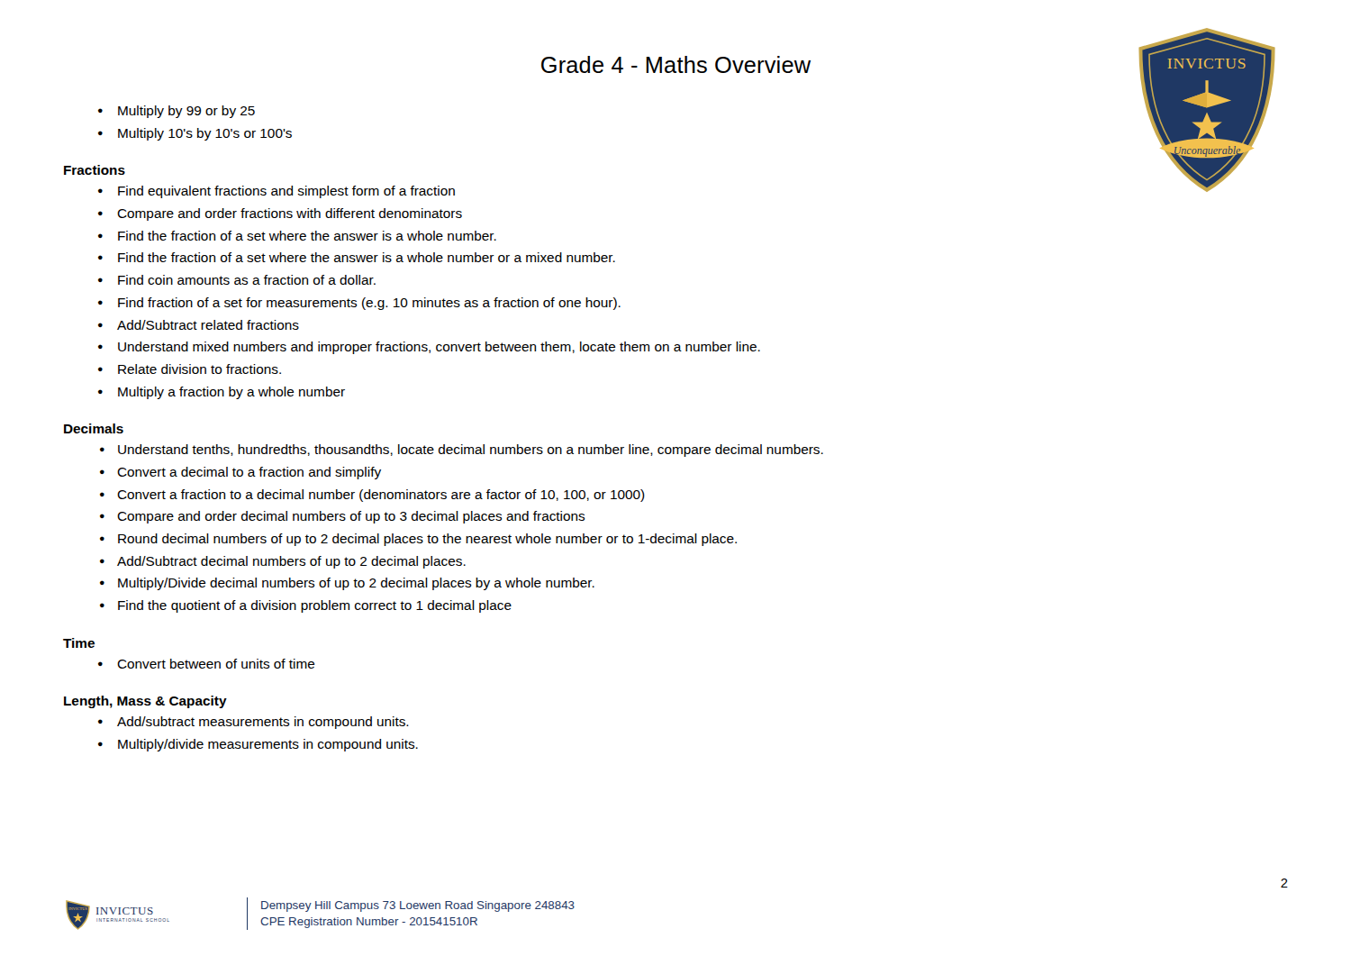INVICTUS Unconquerable
Grade 4 - Maths Overview
Multiply by 99 or by 25
Multiply 10's by 10's or 100's
Fractions
Find equivalent fractions and simplest form of a fraction
Compare and order fractions with different denominators
Find the fraction of a set where the answer is a whole number.
Find the fraction of a set where the answer is a whole number or a mixed number.
Find coin amounts as a fraction of a dollar.
Find fraction of a set for measurements (e.g. 10 minutes as a fraction of one hour).
Add/Subtract related fractions
Understand mixed numbers and improper fractions, convert between them, locate them on a number line.
Relate division to fractions.
Multiply a fraction by a whole number
Decimals
Understand tenths, hundredths, thousandths, locate decimal numbers on a number line, compare decimal numbers.
Convert a decimal to a fraction and simplify
Convert a fraction to a decimal number (denominators are a factor of 10, 100, or 1000)
Compare and order decimal numbers of up to 3 decimal places and fractions
Round decimal numbers of up to 2 decimal places to the nearest whole number or to 1-decimal place.
Add/Subtract decimal numbers of up to 2 decimal places.
Multiply/Divide decimal numbers of up to 2 decimal places by a whole number.
Find the quotient of a division problem correct to 1 decimal place
Time
Convert between of units of time
Length, Mass & Capacity
Add/subtract measurements in compound units.
Multiply/divide measurements in compound units.
2
INVICTUS INVICTUS INTERNATIONAL SCHOOL
Dempsey Hill Campus 73 Loewen Road Singapore 248843
CPE Registration Number - 201541510R